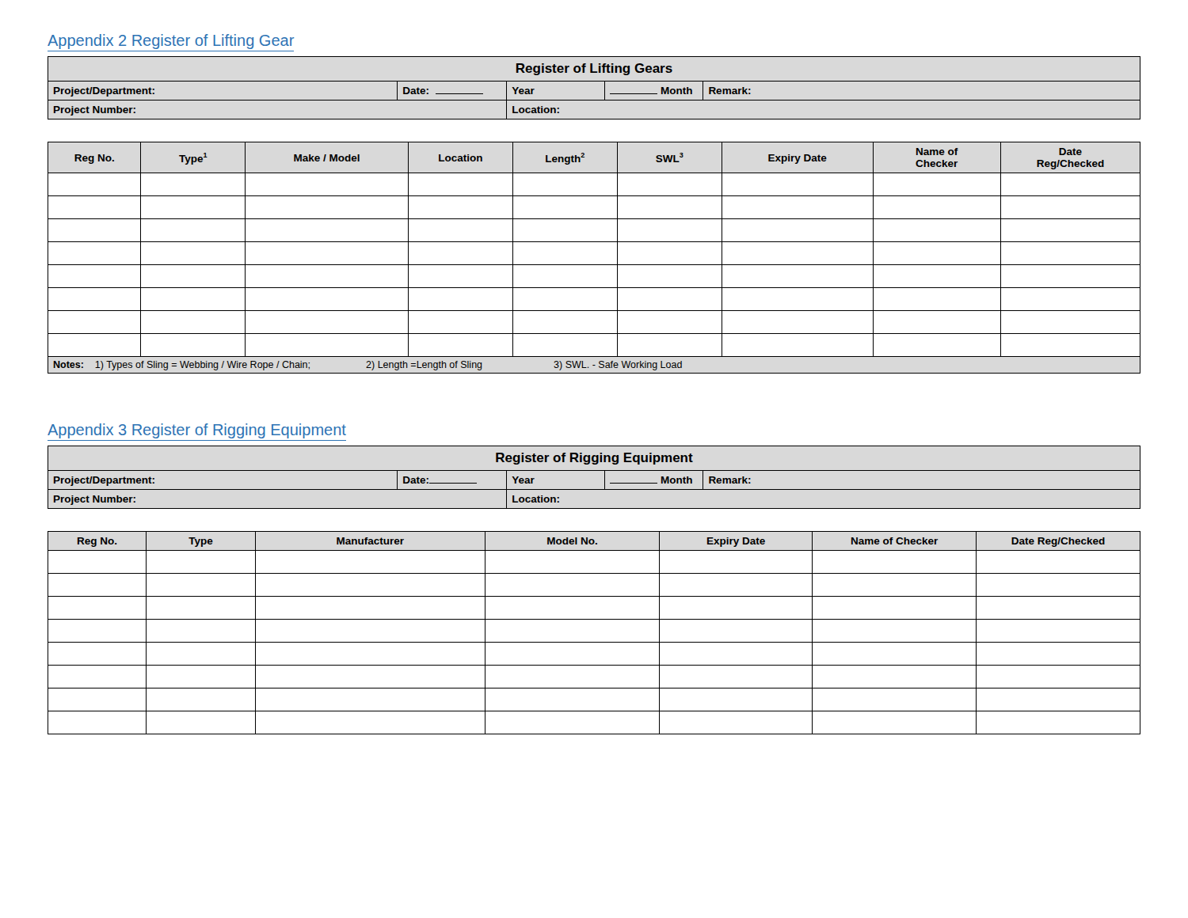Appendix 2 Register of Lifting Gear
| Register of Lifting Gears |
| Project/Department: | Date: | Year | Month | Remark: |
| Project Number: | Location: |
| Reg No. | Type 1 | Make / Model | Location | Length 2 | SWL 3 | Expiry Date | Name of Checker | Date Reg/Checked |
| --- | --- | --- | --- | --- | --- | --- | --- | --- |
Notes: 1) Types of Sling = Webbing / Wire Rope / Chain; 2) Length =Length of Sling 3) SWL. - Safe Working Load
Appendix 3 Register of Rigging Equipment
| Register of Rigging Equipment |
| Project/Department: | Date: | Year | Month | Remark: |
| Project Number: | Location: |
| Reg No. | Type | Manufacturer | Model No. | Expiry Date | Name of Checker | Date Reg/Checked |
| --- | --- | --- | --- | --- | --- | --- |